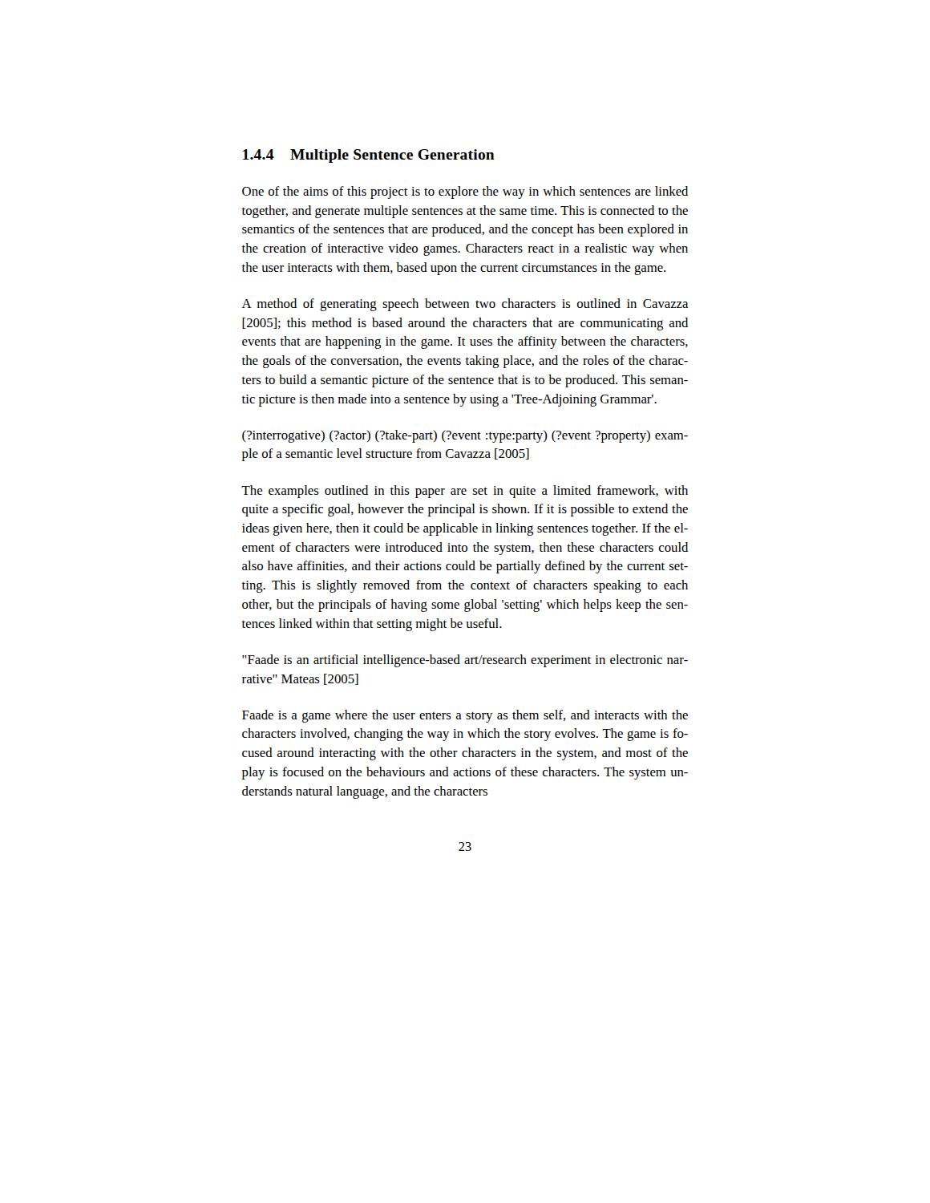1.4.4 Multiple Sentence Generation
One of the aims of this project is to explore the way in which sentences are linked together, and generate multiple sentences at the same time. This is connected to the semantics of the sentences that are produced, and the concept has been explored in the creation of interactive video games. Characters react in a realistic way when the user interacts with them, based upon the current circumstances in the game.
A method of generating speech between two characters is outlined in Cavazza [2005]; this method is based around the characters that are communicating and events that are happening in the game. It uses the affinity between the characters, the goals of the conversation, the events taking place, and the roles of the characters to build a semantic picture of the sentence that is to be produced. This semantic picture is then made into a sentence by using a 'Tree-Adjoining Grammar'.
(?interrogative) (?actor) (?take-part) (?event :type:party) (?event ?property) example of a semantic level structure from Cavazza [2005]
The examples outlined in this paper are set in quite a limited framework, with quite a specific goal, however the principal is shown. If it is possible to extend the ideas given here, then it could be applicable in linking sentences together. If the element of characters were introduced into the system, then these characters could also have affinities, and their actions could be partially defined by the current setting. This is slightly removed from the context of characters speaking to each other, but the principals of having some global 'setting' which helps keep the sentences linked within that setting might be useful.
"Faade is an artificial intelligence-based art/research experiment in electronic narrative" Mateas [2005]
Faade is a game where the user enters a story as them self, and interacts with the characters involved, changing the way in which the story evolves. The game is focused around interacting with the other characters in the system, and most of the play is focused on the behaviours and actions of these characters. The system understands natural language, and the characters
23